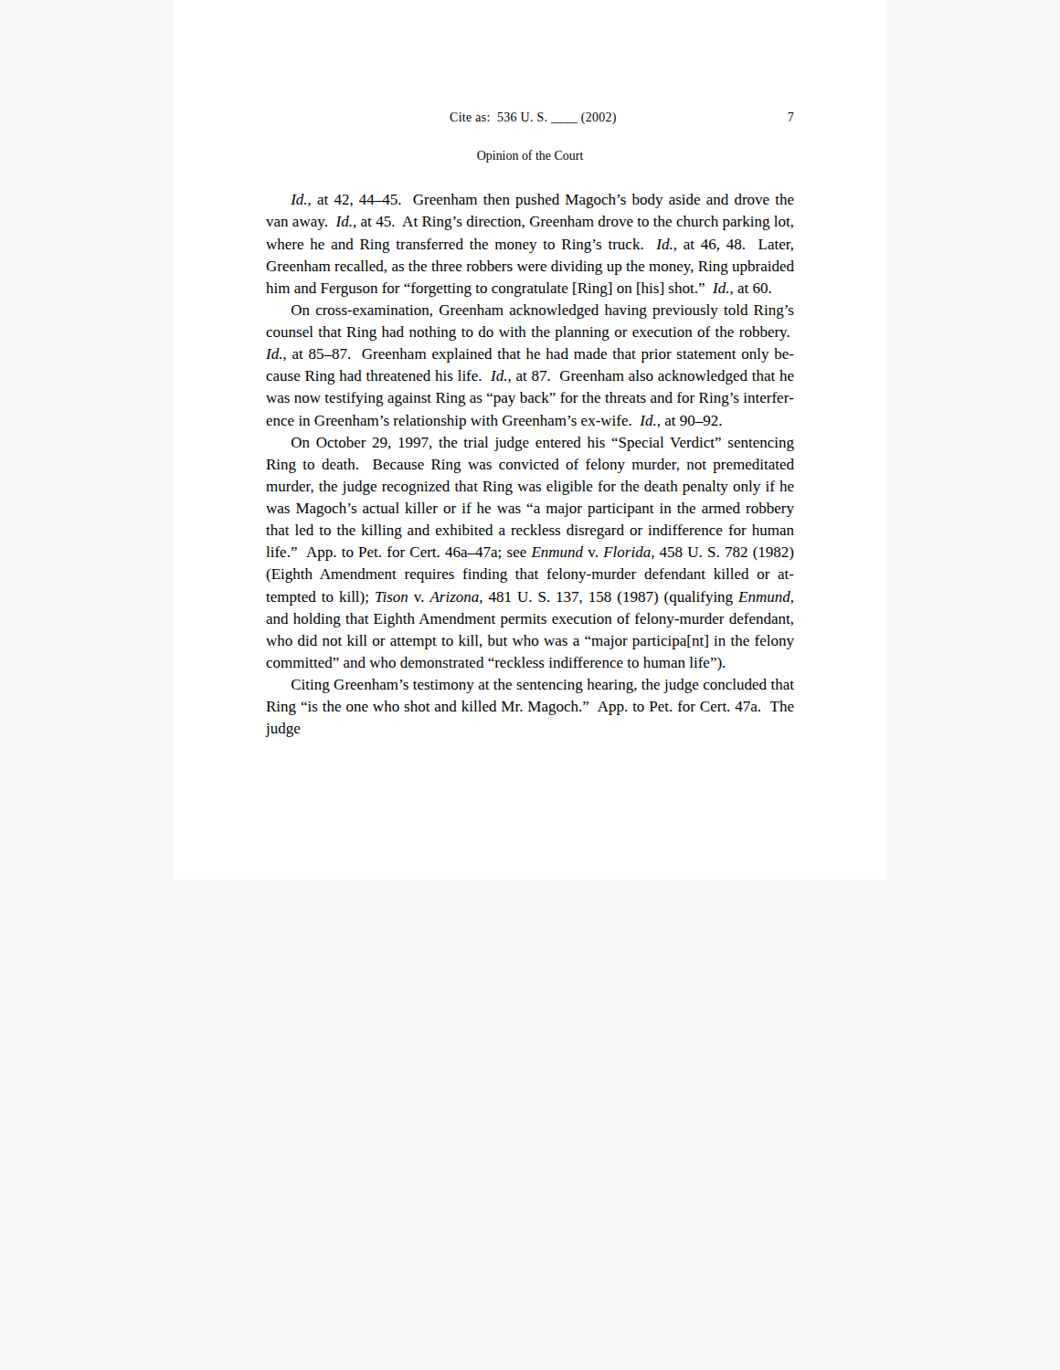Cite as: 536 U. S. ____ (2002) 7
Opinion of the Court
Id., at 42, 44–45. Greenham then pushed Magoch’s body aside and drove the van away. Id., at 45. At Ring’s direction, Greenham drove to the church parking lot, where he and Ring transferred the money to Ring’s truck. Id., at 46, 48. Later, Greenham recalled, as the three robbers were dividing up the money, Ring upbraided him and Ferguson for “forgetting to congratulate [Ring] on [his] shot.” Id., at 60.
On cross-examination, Greenham acknowledged having previously told Ring’s counsel that Ring had nothing to do with the planning or execution of the robbery. Id., at 85–87. Greenham explained that he had made that prior statement only because Ring had threatened his life. Id., at 87. Greenham also acknowledged that he was now testifying against Ring as “pay back” for the threats and for Ring’s interference in Greenham’s relationship with Greenham’s ex-wife. Id., at 90–92.
On October 29, 1997, the trial judge entered his “Special Verdict” sentencing Ring to death. Because Ring was convicted of felony murder, not premeditated murder, the judge recognized that Ring was eligible for the death penalty only if he was Magoch’s actual killer or if he was “a major participant in the armed robbery that led to the killing and exhibited a reckless disregard or indifference for human life.” App. to Pet. for Cert. 46a–47a; see Enmund v. Florida, 458 U. S. 782 (1982) (Eighth Amendment requires finding that felony-murder defendant killed or attempted to kill); Tison v. Arizona, 481 U. S. 137, 158 (1987) (qualifying Enmund, and holding that Eighth Amendment permits execution of felony-murder defendant, who did not kill or attempt to kill, but who was a “major participa[nt] in the felony committed” and who demonstrated “reckless indifference to human life”).
Citing Greenham’s testimony at the sentencing hearing, the judge concluded that Ring “is the one who shot and killed Mr. Magoch.” App. to Pet. for Cert. 47a. The judge